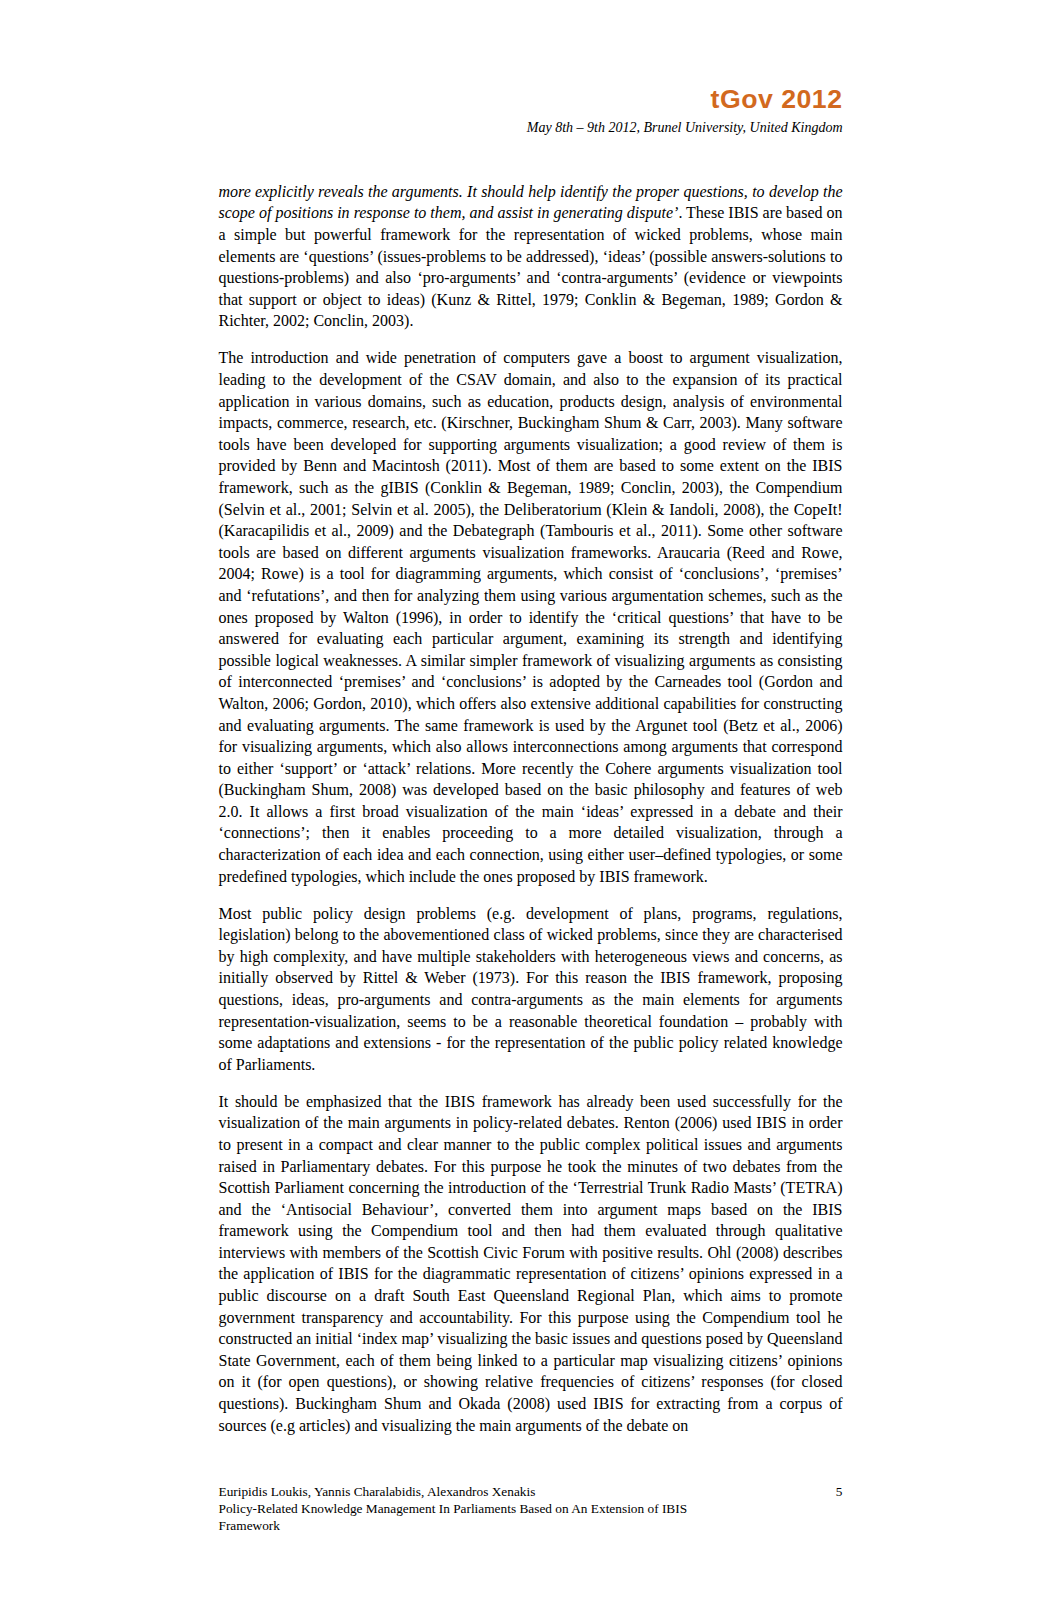t Gov 2012
May 8th – 9th 2012, Brunel University, United Kingdom
more explicitly reveals the arguments. It should help identify the proper questions, to develop the scope of positions in response to them, and assist in generating dispute’. These IBIS are based on a simple but powerful framework for the representation of wicked problems, whose main elements are ‘questions’ (issues-problems to be addressed), ‘ideas’ (possible answers-solutions to questions-problems) and also ‘pro-arguments’ and ‘contra-arguments’ (evidence or viewpoints that support or object to ideas) (Kunz & Rittel, 1979; Conklin & Begeman, 1989; Gordon & Richter, 2002; Conclin, 2003).
The introduction and wide penetration of computers gave a boost to argument visualization, leading to the development of the CSAV domain, and also to the expansion of its practical application in various domains, such as education, products design, analysis of environmental impacts, commerce, research, etc. (Kirschner, Buckingham Shum & Carr, 2003). Many software tools have been developed for supporting arguments visualization; a good review of them is provided by Benn and Macintosh (2011). Most of them are based to some extent on the IBIS framework, such as the gIBIS (Conklin & Begeman, 1989; Conclin, 2003), the Compendium (Selvin et al., 2001; Selvin et al. 2005), the Deliberatorium (Klein & Iandoli, 2008), the CopeIt! (Karacapilidis et al., 2009) and the Debategraph (Tambouris et al., 2011). Some other software tools are based on different arguments visualization frameworks. Araucaria (Reed and Rowe, 2004; Rowe) is a tool for diagramming arguments, which consist of ‘conclusions’, ‘premises’ and ‘refutations’, and then for analyzing them using various argumentation schemes, such as the ones proposed by Walton (1996), in order to identify the ‘critical questions’ that have to be answered for evaluating each particular argument, examining its strength and identifying possible logical weaknesses. A similar simpler framework of visualizing arguments as consisting of interconnected ‘premises’ and ‘conclusions’ is adopted by the Carneades tool (Gordon and Walton, 2006; Gordon, 2010), which offers also extensive additional capabilities for constructing and evaluating arguments. The same framework is used by the Argunet tool (Betz et al., 2006) for visualizing arguments, which also allows interconnections among arguments that correspond to either ‘support’ or ‘attack’ relations. More recently the Cohere arguments visualization tool (Buckingham Shum, 2008) was developed based on the basic philosophy and features of web 2.0. It allows a first broad visualization of the main ‘ideas’ expressed in a debate and their ‘connections’; then it enables proceeding to a more detailed visualization, through a characterization of each idea and each connection, using either user–defined typologies, or some predefined typologies, which include the ones proposed by IBIS framework.
Most public policy design problems (e.g. development of plans, programs, regulations, legislation) belong to the abovementioned class of wicked problems, since they are characterised by high complexity, and have multiple stakeholders with heterogeneous views and concerns, as initially observed by Rittel & Weber (1973). For this reason the IBIS framework, proposing questions, ideas, pro-arguments and contra-arguments as the main elements for arguments representation-visualization, seems to be a reasonable theoretical foundation – probably with some adaptations and extensions - for the representation of the public policy related knowledge of Parliaments.
It should be emphasized that the IBIS framework has already been used successfully for the visualization of the main arguments in policy-related debates. Renton (2006) used IBIS in order to present in a compact and clear manner to the public complex political issues and arguments raised in Parliamentary debates. For this purpose he took the minutes of two debates from the Scottish Parliament concerning the introduction of the ‘Terrestrial Trunk Radio Masts’ (TETRA) and the ‘Antisocial Behaviour’, converted them into argument maps based on the IBIS framework using the Compendium tool and then had them evaluated through qualitative interviews with members of the Scottish Civic Forum with positive results. Ohl (2008) describes the application of IBIS for the diagrammatic representation of citizens’ opinions expressed in a public discourse on a draft South East Queensland Regional Plan, which aims to promote government transparency and accountability. For this purpose using the Compendium tool he constructed an initial ‘index map’ visualizing the basic issues and questions posed by Queensland State Government, each of them being linked to a particular map visualizing citizens’ opinions on it (for open questions), or showing relative frequencies of citizens’ responses (for closed questions). Buckingham Shum and Okada (2008) used IBIS for extracting from a corpus of sources (e.g articles) and visualizing the main arguments of the debate on
Euripidis Loukis, Yannis Charalabidis, Alexandros Xenakis
Policy-Related Knowledge Management In Parliaments Based on An Extension of IBIS Framework
5